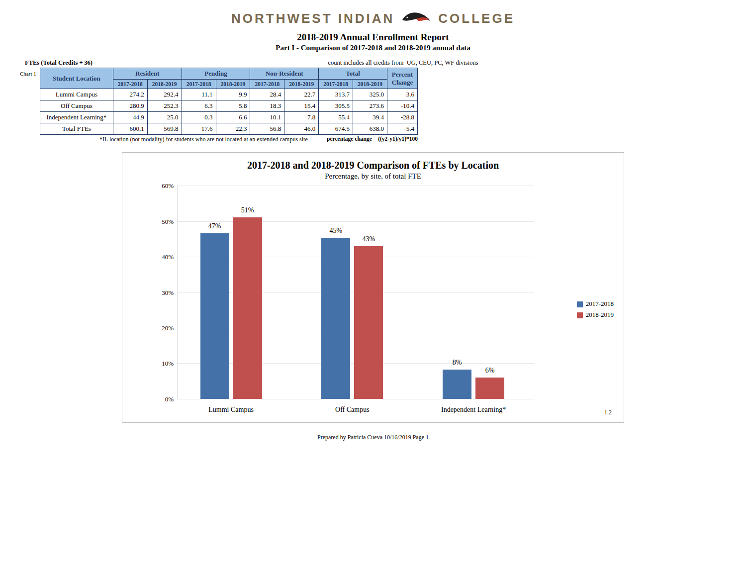NORTHWEST INDIAN COLLEGE
2018-2019 Annual Enrollment Report
Part I - Comparison of 2017-2018 and 2018-2019 annual data
FTEs (Total Credits ÷ 36) count includes all credits from UG, CEU, PC, WF divisions
Chart 1
| Student Location | Resident | Pending | Non-Resident | Total | Percent Change |
| --- | --- | --- | --- | --- | --- |
| 2017-2018 | 2018-2019 | 2017-2018 | 2018-2019 | 2017-2018 | 2018-2019 | 2017-2018 | 2018-2019 |
| Lummi Campus | 274.2 | 292.4 | 11.1 | 9.9 | 28.4 | 22.7 | 313.7 | 325.0 | 3.6 |
| Off Campus | 280.9 | 252.3 | 6.3 | 5.8 | 18.3 | 15.4 | 305.5 | 273.6 | -10.4 |
| Independent Learning* | 44.9 | 25.0 | 0.3 | 6.6 | 10.1 | 7.8 | 55.4 | 39.4 | -28.8 |
| Total FTEs | 600.1 | 569.8 | 17.6 | 22.3 | 56.8 | 46.0 | 674.5 | 638.0 | -5.4 |
*IL location (not modality) for students who are not located at an extended campus site percentage change = ((y2-y1)/y1)*100
2017-2018 and 2018-2019 Comparison of FTEs by Location
Percentage, by site, of total FTE
60%
50%
40%
30%
20%
10%
0%
47%
51%
Lummi Campus
45%
43%
Off Campus
8%
6%
Independent Learning*
2017-2018
2018-2019
1.2
Prepared by Patricia Cueva 10/16/2019 Page 1